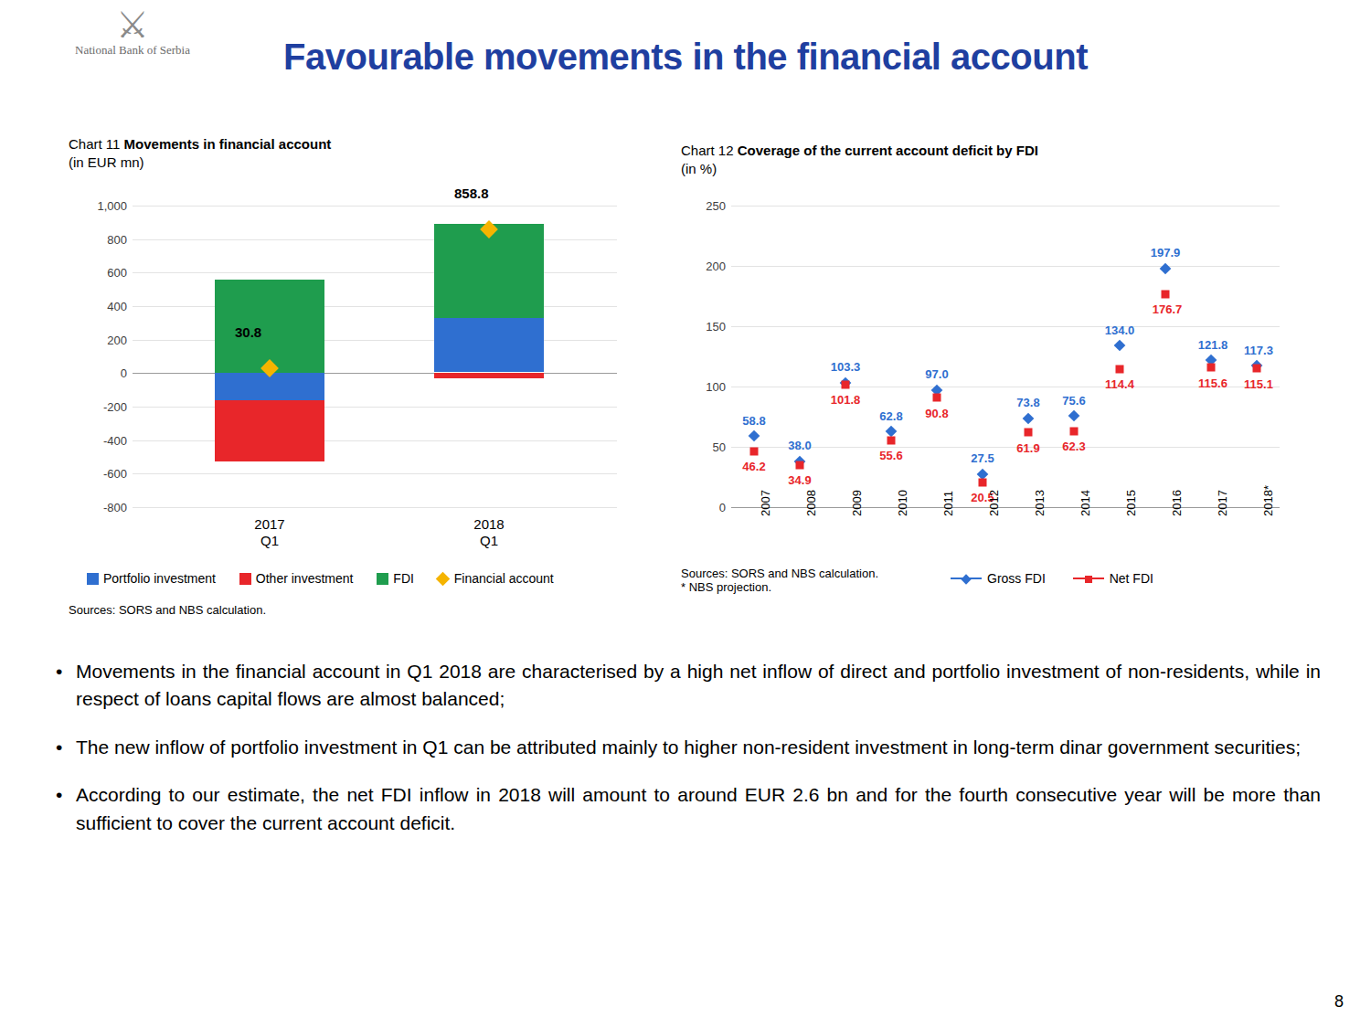⚔
National Bank of Serbia
Favourable movements in the financial account
Chart 11 Movements in financial account
(in EUR mn)
1,000
800
600
400
200
0
-200
-400
-600
-800
30.8
858.8
2017
Q1
2018
Q1
Portfolio investment Other investment FDI Financial account
Sources: SORS and NBS calculation.
Chart 12 Coverage of the current account deficit by FDI
(in %)
250
200
150
100
50
0
58.8
38.0
103.3
62.8
97.0
27.5
73.8
75.6
134.0
197.9
121.8
117.3
46.2
34.9
101.8
55.6
90.8
20.5
61.9
62.3
114.4
176.7
115.6
115.1
2007
2008
2009
2010
2011
2012
2013
2014
2015
2016
2017
2018*
Sources: SORS and NBS calculation. * NBS projection.
Gross FDI Net FDI
Movements in the financial account in Q1 2018 are characterised by a high net inflow of direct and portfolio investment of non-residents, while in respect of loans capital flows are almost balanced;
The new inflow of portfolio investment in Q1 can be attributed mainly to higher non-resident investment in long-term dinar government securities;
According to our estimate, the net FDI inflow in 2018 will amount to around EUR 2.6 bn and for the fourth consecutive year will be more than sufficient to cover the current account deficit.
8